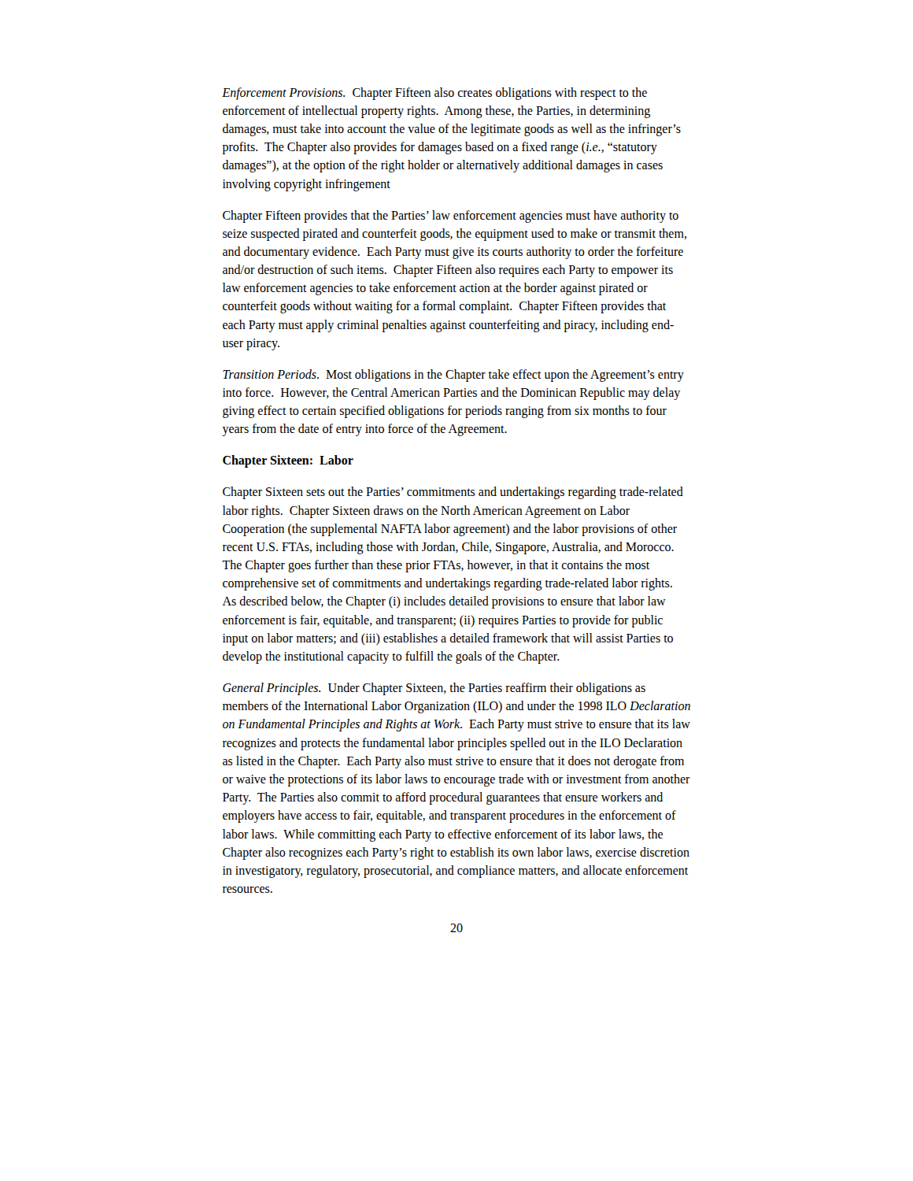Enforcement Provisions. Chapter Fifteen also creates obligations with respect to the enforcement of intellectual property rights. Among these, the Parties, in determining damages, must take into account the value of the legitimate goods as well as the infringer’s profits. The Chapter also provides for damages based on a fixed range (i.e., “statutory damages”), at the option of the right holder or alternatively additional damages in cases involving copyright infringement
Chapter Fifteen provides that the Parties’ law enforcement agencies must have authority to seize suspected pirated and counterfeit goods, the equipment used to make or transmit them, and documentary evidence. Each Party must give its courts authority to order the forfeiture and/or destruction of such items. Chapter Fifteen also requires each Party to empower its law enforcement agencies to take enforcement action at the border against pirated or counterfeit goods without waiting for a formal complaint. Chapter Fifteen provides that each Party must apply criminal penalties against counterfeiting and piracy, including end-user piracy.
Transition Periods. Most obligations in the Chapter take effect upon the Agreement’s entry into force. However, the Central American Parties and the Dominican Republic may delay giving effect to certain specified obligations for periods ranging from six months to four years from the date of entry into force of the Agreement.
Chapter Sixteen: Labor
Chapter Sixteen sets out the Parties’ commitments and undertakings regarding trade-related labor rights. Chapter Sixteen draws on the North American Agreement on Labor Cooperation (the supplemental NAFTA labor agreement) and the labor provisions of other recent U.S. FTAs, including those with Jordan, Chile, Singapore, Australia, and Morocco. The Chapter goes further than these prior FTAs, however, in that it contains the most comprehensive set of commitments and undertakings regarding trade-related labor rights. As described below, the Chapter (i) includes detailed provisions to ensure that labor law enforcement is fair, equitable, and transparent; (ii) requires Parties to provide for public input on labor matters; and (iii) establishes a detailed framework that will assist Parties to develop the institutional capacity to fulfill the goals of the Chapter.
General Principles. Under Chapter Sixteen, the Parties reaffirm their obligations as members of the International Labor Organization (ILO) and under the 1998 ILO Declaration on Fundamental Principles and Rights at Work. Each Party must strive to ensure that its law recognizes and protects the fundamental labor principles spelled out in the ILO Declaration as listed in the Chapter. Each Party also must strive to ensure that it does not derogate from or waive the protections of its labor laws to encourage trade with or investment from another Party. The Parties also commit to afford procedural guarantees that ensure workers and employers have access to fair, equitable, and transparent procedures in the enforcement of labor laws. While committing each Party to effective enforcement of its labor laws, the Chapter also recognizes each Party’s right to establish its own labor laws, exercise discretion in investigatory, regulatory, prosecutorial, and compliance matters, and allocate enforcement resources.
20